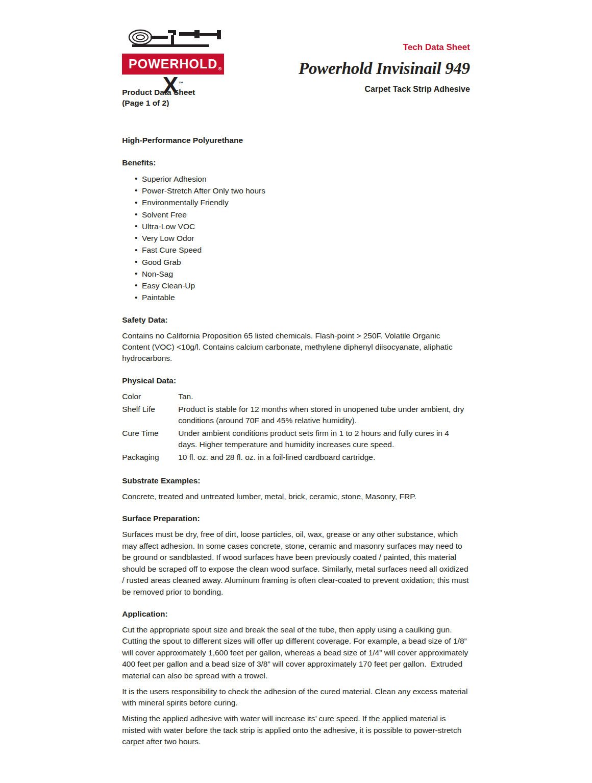POWERHOLD®
X™
Tech Data Sheet
Powerhold Invisinail 949
Carpet Tack Strip Adhesive
Product Data Sheet
(Page 1 of 2)
High-Performance Polyurethane
Benefits:
Superior Adhesion
Power-Stretch After Only two hours
Environmentally Friendly
Solvent Free
Ultra-Low VOC
Very Low Odor
Fast Cure Speed
Good Grab
Non-Sag
Easy Clean-Up
Paintable
Safety Data:
Contains no California Proposition 65 listed chemicals. Flash-point > 250F. Volatile Organic Content (VOC) <10g/l. Contains calcium carbonate, methylene diphenyl diisocyanate, aliphatic hydrocarbons.
Physical Data:
| Color | Tan. |
| Shelf Life | Product is stable for 12 months when stored in unopened tube under ambient, dry conditions (around 70F and 45% relative humidity). |
| Cure Time | Under ambient conditions product sets firm in 1 to 2 hours and fully cures in 4 days. Higher temperature and humidity increases cure speed. |
| Packaging | 10 fl. oz. and 28 fl. oz. in a foil-lined cardboard cartridge. |
Substrate Examples:
Concrete, treated and untreated lumber, metal, brick, ceramic, stone, Masonry, FRP.
Surface Preparation:
Surfaces must be dry, free of dirt, loose particles, oil, wax, grease or any other substance, which may affect adhesion. In some cases concrete, stone, ceramic and masonry surfaces may need to be ground or sandblasted. If wood surfaces have been previously coated / painted, this material should be scraped off to expose the clean wood surface. Similarly, metal surfaces need all oxidized / rusted areas cleaned away. Aluminum framing is often clear-coated to prevent oxidation; this must be removed prior to bonding.
Application:
Cut the appropriate spout size and break the seal of the tube, then apply using a caulking gun. Cutting the spout to different sizes will offer up different coverage. For example, a bead size of 1/8” will cover approximately 1,600 feet per gallon, whereas a bead size of 1/4” will cover approximately 400 feet per gallon and a bead size of 3/8” will cover approximately 170 feet per gallon. Extruded material can also be spread with a trowel.
It is the users responsibility to check the adhesion of the cured material. Clean any excess material with mineral spirits before curing.
Misting the applied adhesive with water will increase its’ cure speed. If the applied material is misted with water before the tack strip is applied onto the adhesive, it is possible to power-stretch carpet after two hours.